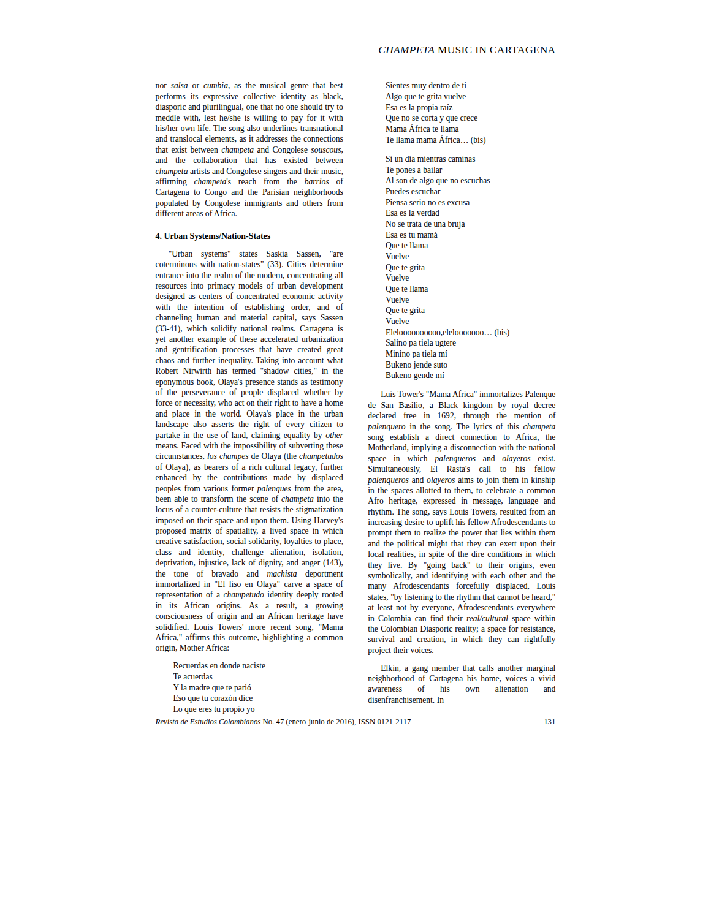CHAMPETA MUSIC IN CARTAGENA
nor salsa or cumbia, as the musical genre that best performs its expressive collective identity as black, diasporic and plurilingual, one that no one should try to meddle with, lest he/she is willing to pay for it with his/her own life. The song also underlines transnational and translocal elements, as it addresses the connections that exist between champeta and Congolese souscous, and the collaboration that has existed between champeta artists and Congolese singers and their music, affirming champeta's reach from the barrios of Cartagena to Congo and the Parisian neighborhoods populated by Congolese immigrants and others from different areas of Africa.
4. Urban Systems/Nation-States
"Urban systems" states Saskia Sassen, "are coterminous with nation-states" (33). Cities determine entrance into the realm of the modern, concentrating all resources into primacy models of urban development designed as centers of concentrated economic activity with the intention of establishing order, and of channeling human and material capital, says Sassen (33-41), which solidify national realms. Cartagena is yet another example of these accelerated urbanization and gentrification processes that have created great chaos and further inequality. Taking into account what Robert Nirwirth has termed "shadow cities," in the eponymous book, Olaya's presence stands as testimony of the perseverance of people displaced whether by force or necessity, who act on their right to have a home and place in the world. Olaya's place in the urban landscape also asserts the right of every citizen to partake in the use of land, claiming equality by other means. Faced with the impossibility of subverting these circumstances, los champes de Olaya (the champetudos of Olaya), as bearers of a rich cultural legacy, further enhanced by the contributions made by displaced peoples from various former palenques from the area, been able to transform the scene of champeta into the locus of a counter-culture that resists the stigmatization imposed on their space and upon them. Using Harvey's proposed matrix of spatiality, a lived space in which creative satisfaction, social solidarity, loyalties to place, class and identity, challenge alienation, isolation, deprivation, injustice, lack of dignity, and anger (143), the tone of bravado and machista deportment immortalized in "El liso en Olaya" carve a space of representation of a champetudo identity deeply rooted in its African origins. As a result, a growing consciousness of origin and an African heritage have solidified. Louis Towers' more recent song, "Mama Africa," affirms this outcome, highlighting a common origin, Mother Africa:
Recuerdas en donde naciste
Te acuerdas
Y la madre que te parió
Eso que tu corazón dice
Lo que eres tu propio yo
Sientes muy dentro de ti
Algo que te grita vuelve
Esa es la propia raíz
Que no se corta y que crece
Mama África te llama
Te llama mama África… (bis)
Si un día mientras caminas
Te pones a bailar
Al son de algo que no escuchas
Puedes escuchar
Piensa serio no es excusa
Esa es la verdad
No se trata de una bruja
Esa es tu mamá
Que te llama
Vuelve
Que te grita
Vuelve
Que te llama
Vuelve
Que te grita
Vuelve
Eleloooooooooo,elelooooooo… (bis)
Salino pa tiela ugtere
Minino pa tiela mí
Bukeno jende suto
Bukeno gende mí
Luis Tower's "Mama Africa" immortalizes Palenque de San Basilio, a Black kingdom by royal decree declared free in 1692, through the mention of palenquero in the song. The lyrics of this champeta song establish a direct connection to Africa, the Motherland, implying a disconnection with the national space in which palenqueros and olayeros exist. Simultaneously, El Rasta's call to his fellow palenqueros and olayeros aims to join them in kinship in the spaces allotted to them, to celebrate a common Afro heritage, expressed in message, language and rhythm. The song, says Louis Towers, resulted from an increasing desire to uplift his fellow Afrodescendants to prompt them to realize the power that lies within them and the political might that they can exert upon their local realities, in spite of the dire conditions in which they live. By "going back" to their origins, even symbolically, and identifying with each other and the many Afrodescendants forcefully displaced, Louis states, "by listening to the rhythm that cannot be heard," at least not by everyone, Afrodescendants everywhere in Colombia can find their real/cultural space within the Colombian Diasporic reality; a space for resistance, survival and creation, in which they can rightfully project their voices.
Elkin, a gang member that calls another marginal neighborhood of Cartagena his home, voices a vivid awareness of his own alienation and disenfranchisement. In
Revista de Estudios Colombianos No. 47 (enero-junio de 2016), ISSN 0121-2117 131